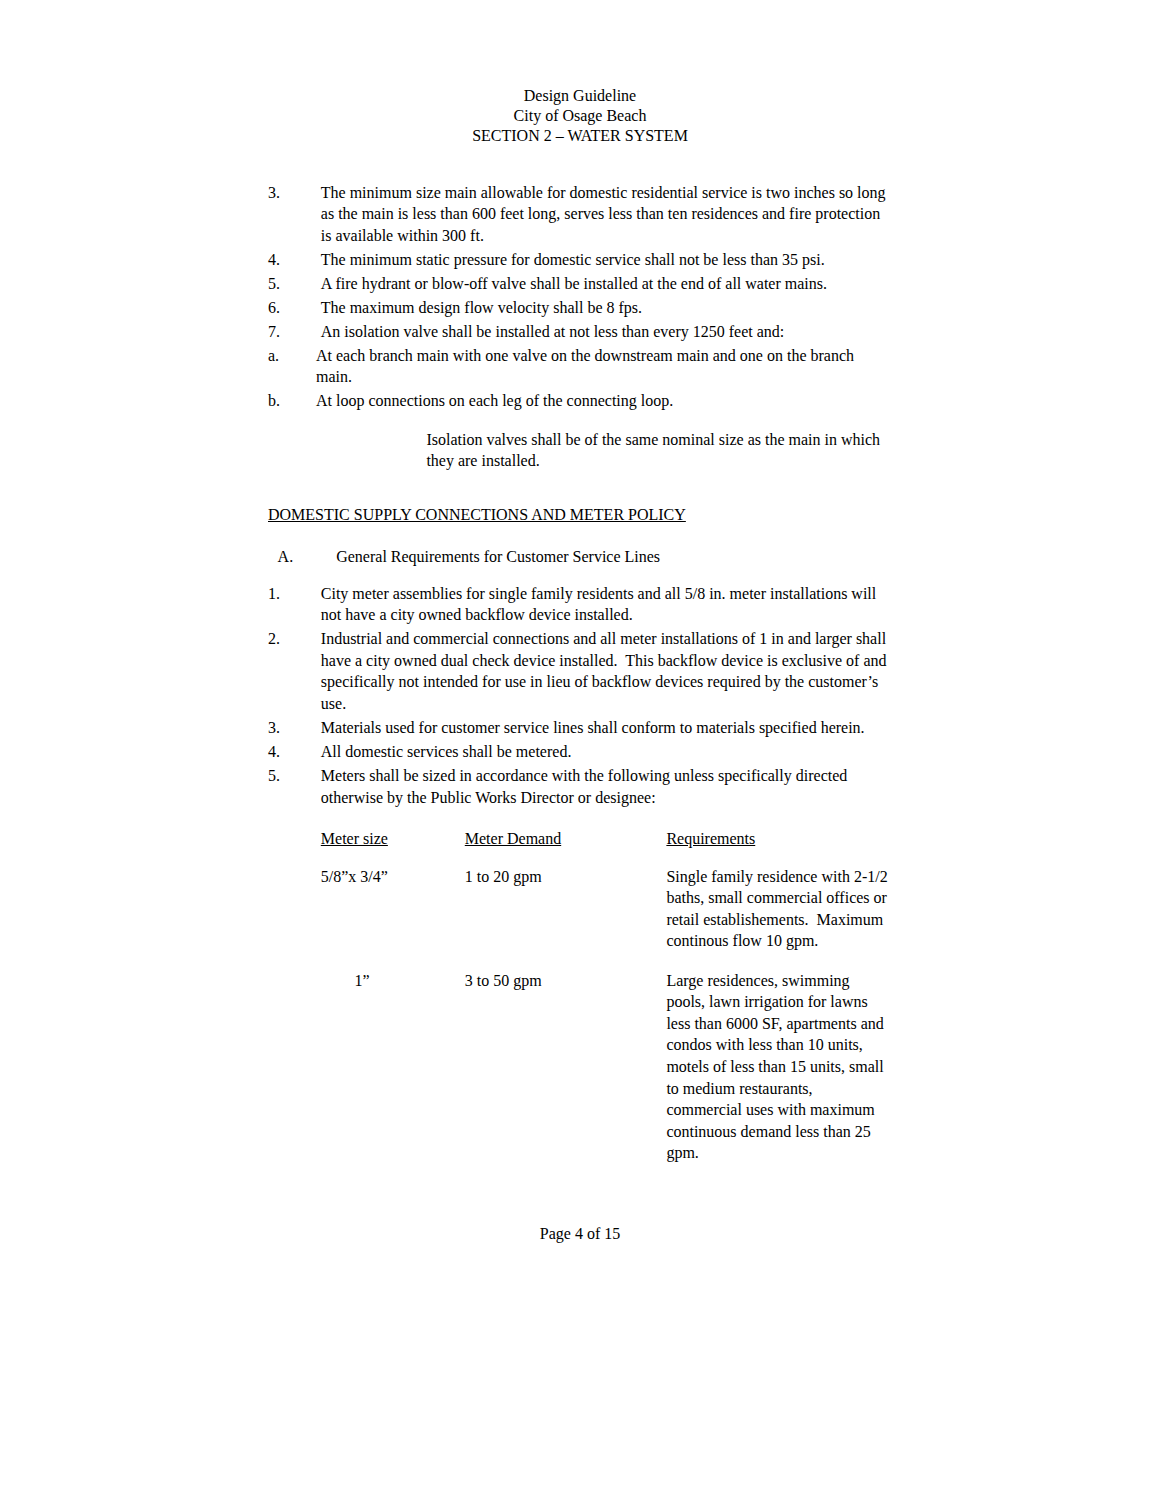Design Guideline
City of Osage Beach
SECTION 2 – WATER SYSTEM
| 3. | The minimum size main allowable for domestic residential service is two inches so long as the main is less than 600 feet long, serves less than ten residences and fire protection is available within 300 ft. |
| 4. | The minimum static pressure for domestic service shall not be less than 35 psi. |
| 5. | A fire hydrant or blow-off valve shall be installed at the end of all water mains. |
| 6. | The maximum design flow velocity shall be 8 fps. |
| 7. | An isolation valve shall be installed at not less than every 1250 feet and: |
| a. | At each branch main with one valve on the downstream main and one on the branch main. |
| b. | At loop connections on each leg of the connecting loop. |
Isolation valves shall be of the same nominal size as the main in which they are installed.
DOMESTIC SUPPLY CONNECTIONS AND METER POLICY
| A. | General Requirements for Customer Service Lines |
| 1. | City meter assemblies for single family residents and all 5/8 in. meter installations will not have a city owned backflow device installed. |
| 2. | Industrial and commercial connections and all meter installations of 1 in and larger shall have a city owned dual check device installed. This backflow device is exclusive of and specifically not intended for use in lieu of backflow devices required by the customer’s use. |
| 3. | Materials used for customer service lines shall conform to materials specified herein. |
| 4. | All domestic services shall be metered. |
| 5. | Meters shall be sized in accordance with the following unless specifically directed otherwise by the Public Works Director or designee: |
| Meter size | Meter Demand | Requirements |
| --- | --- | --- |
| 5/8”x 3/4” | 1 to 20 gpm | Single family residence with 2-1/2 baths, small commercial offices or retail establishements. Maximum continous flow 10 gpm. |
| 1” | 3 to 50 gpm | Large residences, swimming pools, lawn irrigation for lawns less than 6000 SF, apartments and condos with less than 10 units, motels of less than 15 units, small to medium restaurants, commercial uses with maximum continuous demand less than 25 gpm. |
Page 4 of 15